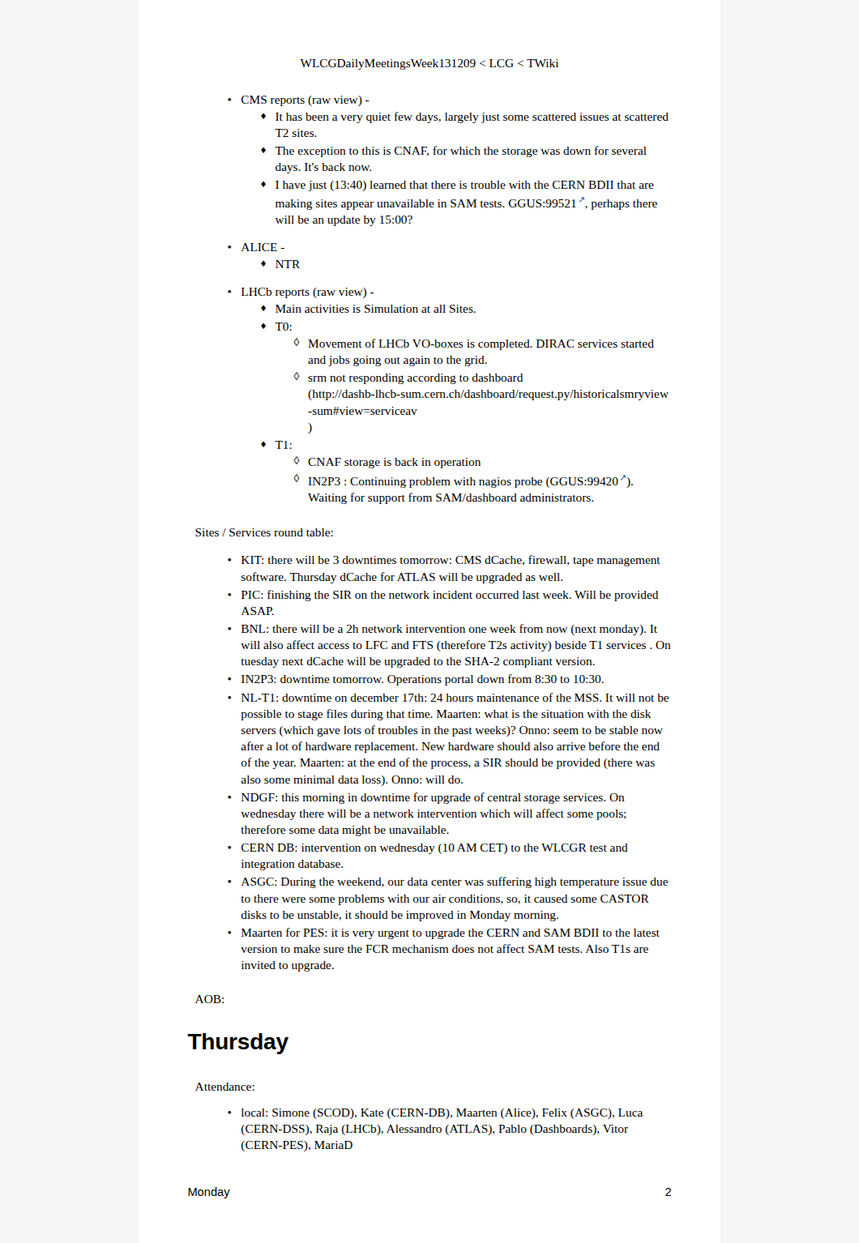WLCGDailyMeetingsWeek131209 < LCG < TWiki
CMS reports (raw view) -
It has been a very quiet few days, largely just some scattered issues at scattered T2 sites.
The exception to this is CNAF, for which the storage was down for several days. It's back now.
I have just (13:40) learned that there is trouble with the CERN BDII that are making sites appear unavailable in SAM tests. GGUS:99521, perhaps there will be an update by 15:00?
ALICE -
NTR
LHCb reports (raw view) -
Main activities is Simulation at all Sites.
T0:
Movement of LHCb VO-boxes is completed. DIRAC services started and jobs going out again to the grid.
srm not responding according to dashboard
(http://dashb-lhcb-sum.cern.ch/dashboard/request.py/historicalsmryview-sum#view=serviceav
)
T1:
CNAF storage is back in operation
IN2P3 : Continuing problem with nagios probe (GGUS:99420). Waiting for support from SAM/dashboard administrators.
Sites / Services round table:
KIT: there will be 3 downtimes tomorrow: CMS dCache, firewall, tape management software. Thursday dCache for ATLAS will be upgraded as well.
PIC: finishing the SIR on the network incident occurred last week. Will be provided ASAP.
BNL: there will be a 2h network intervention one week from now (next monday). It will also affect access to LFC and FTS (therefore T2s activity) beside T1 services . On tuesday next dCache will be upgraded to the SHA-2 compliant version.
IN2P3: downtime tomorrow. Operations portal down from 8:30 to 10:30.
NL-T1: downtime on december 17th: 24 hours maintenance of the MSS. It will not be possible to stage files during that time. Maarten: what is the situation with the disk servers (which gave lots of troubles in the past weeks)? Onno: seem to be stable now after a lot of hardware replacement. New hardware should also arrive before the end of the year. Maarten: at the end of the process, a SIR should be provided (there was also some minimal data loss). Onno: will do.
NDGF: this morning in downtime for upgrade of central storage services. On wednesday there will be a network intervention which will affect some pools; therefore some data might be unavailable.
CERN DB: intervention on wednesday (10 AM CET) to the WLCGR test and integration database.
ASGC: During the weekend, our data center was suffering high temperature issue due to there were some problems with our air conditions, so, it caused some CASTOR disks to be unstable, it should be improved in Monday morning.
Maarten for PES: it is very urgent to upgrade the CERN and SAM BDII to the latest version to make sure the FCR mechanism does not affect SAM tests. Also T1s are invited to upgrade.
AOB:
Thursday
Attendance:
local: Simone (SCOD), Kate (CERN-DB), Maarten (Alice), Felix (ASGC), Luca (CERN-DSS), Raja (LHCb), Alessandro (ATLAS), Pablo (Dashboards), Vitor (CERN-PES), MariaD
Monday
2